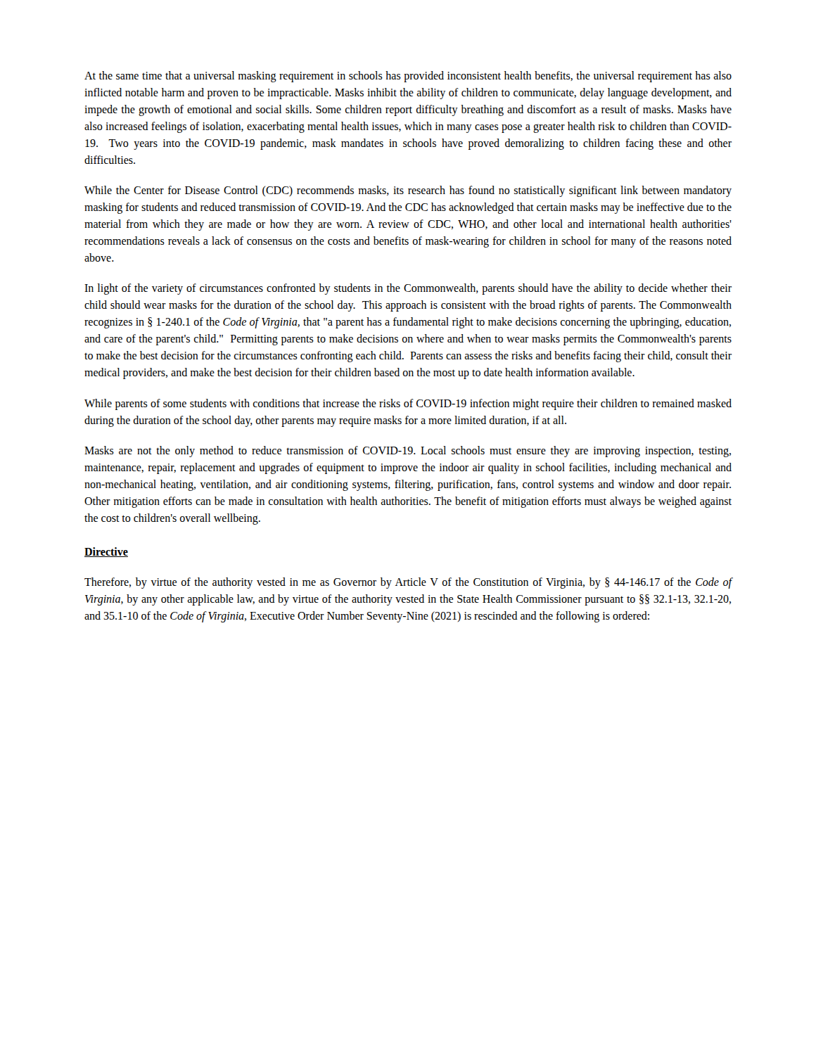At the same time that a universal masking requirement in schools has provided inconsistent health benefits, the universal requirement has also inflicted notable harm and proven to be impracticable. Masks inhibit the ability of children to communicate, delay language development, and impede the growth of emotional and social skills. Some children report difficulty breathing and discomfort as a result of masks. Masks have also increased feelings of isolation, exacerbating mental health issues, which in many cases pose a greater health risk to children than COVID-19. Two years into the COVID-19 pandemic, mask mandates in schools have proved demoralizing to children facing these and other difficulties.
While the Center for Disease Control (CDC) recommends masks, its research has found no statistically significant link between mandatory masking for students and reduced transmission of COVID-19. And the CDC has acknowledged that certain masks may be ineffective due to the material from which they are made or how they are worn. A review of CDC, WHO, and other local and international health authorities' recommendations reveals a lack of consensus on the costs and benefits of mask-wearing for children in school for many of the reasons noted above.
In light of the variety of circumstances confronted by students in the Commonwealth, parents should have the ability to decide whether their child should wear masks for the duration of the school day. This approach is consistent with the broad rights of parents. The Commonwealth recognizes in § 1-240.1 of the Code of Virginia, that "a parent has a fundamental right to make decisions concerning the upbringing, education, and care of the parent's child." Permitting parents to make decisions on where and when to wear masks permits the Commonwealth's parents to make the best decision for the circumstances confronting each child. Parents can assess the risks and benefits facing their child, consult their medical providers, and make the best decision for their children based on the most up to date health information available.
While parents of some students with conditions that increase the risks of COVID-19 infection might require their children to remained masked during the duration of the school day, other parents may require masks for a more limited duration, if at all.
Masks are not the only method to reduce transmission of COVID-19. Local schools must ensure they are improving inspection, testing, maintenance, repair, replacement and upgrades of equipment to improve the indoor air quality in school facilities, including mechanical and non-mechanical heating, ventilation, and air conditioning systems, filtering, purification, fans, control systems and window and door repair. Other mitigation efforts can be made in consultation with health authorities. The benefit of mitigation efforts must always be weighed against the cost to children's overall wellbeing.
Directive
Therefore, by virtue of the authority vested in me as Governor by Article V of the Constitution of Virginia, by § 44-146.17 of the Code of Virginia, by any other applicable law, and by virtue of the authority vested in the State Health Commissioner pursuant to §§ 32.1-13, 32.1-20, and 35.1-10 of the Code of Virginia, Executive Order Number Seventy-Nine (2021) is rescinded and the following is ordered: